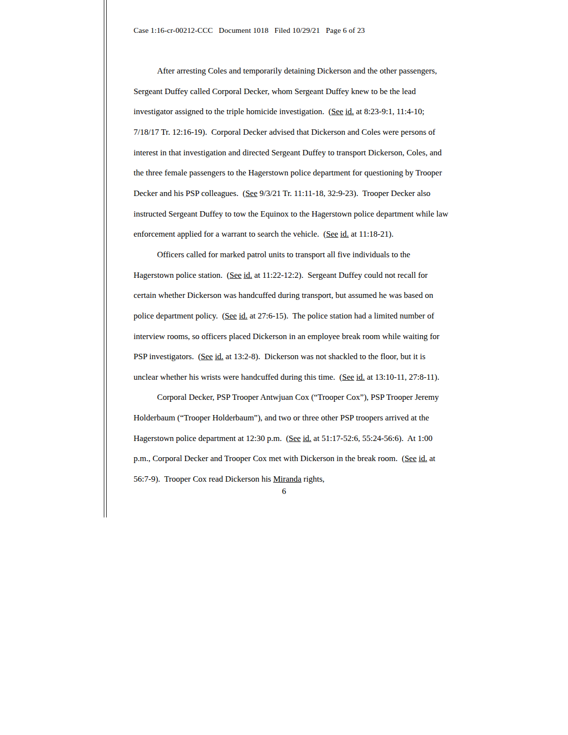Case 1:16-cr-00212-CCC Document 1018 Filed 10/29/21 Page 6 of 23
After arresting Coles and temporarily detaining Dickerson and the other passengers, Sergeant Duffey called Corporal Decker, whom Sergeant Duffey knew to be the lead investigator assigned to the triple homicide investigation. (See id. at 8:23-9:1, 11:4-10; 7/18/17 Tr. 12:16-19). Corporal Decker advised that Dickerson and Coles were persons of interest in that investigation and directed Sergeant Duffey to transport Dickerson, Coles, and the three female passengers to the Hagerstown police department for questioning by Trooper Decker and his PSP colleagues. (See 9/3/21 Tr. 11:11-18, 32:9-23). Trooper Decker also instructed Sergeant Duffey to tow the Equinox to the Hagerstown police department while law enforcement applied for a warrant to search the vehicle. (See id. at 11:18-21).
Officers called for marked patrol units to transport all five individuals to the Hagerstown police station. (See id. at 11:22-12:2). Sergeant Duffey could not recall for certain whether Dickerson was handcuffed during transport, but assumed he was based on police department policy. (See id. at 27:6-15). The police station had a limited number of interview rooms, so officers placed Dickerson in an employee break room while waiting for PSP investigators. (See id. at 13:2-8). Dickerson was not shackled to the floor, but it is unclear whether his wrists were handcuffed during this time. (See id. at 13:10-11, 27:8-11).
Corporal Decker, PSP Trooper Antwjuan Cox (“Trooper Cox”), PSP Trooper Jeremy Holderbaum (“Trooper Holderbaum”), and two or three other PSP troopers arrived at the Hagerstown police department at 12:30 p.m. (See id. at 51:17-52:6, 55:24-56:6). At 1:00 p.m., Corporal Decker and Trooper Cox met with Dickerson in the break room. (See id. at 56:7-9). Trooper Cox read Dickerson his Miranda rights,
6